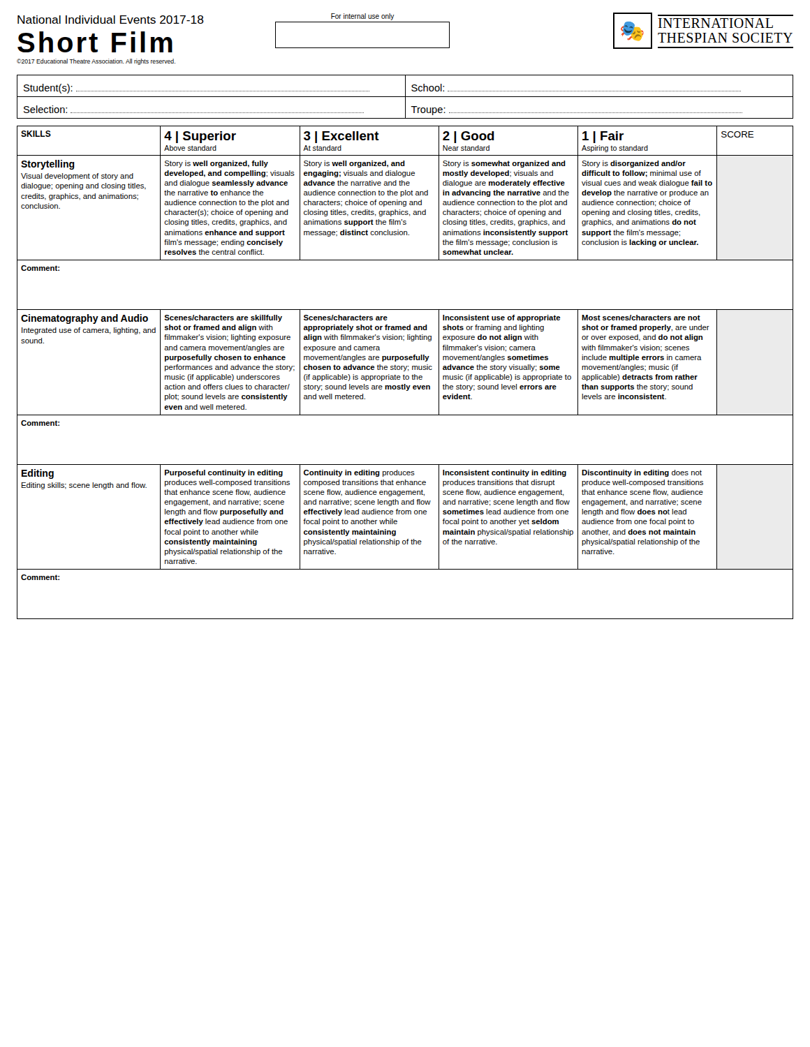National Individual Events 2017-18
Short Film
©2017 Educational Theatre Association. All rights reserved.
For internal use only
🎭
INTERNATIONAL
THESPIAN SOCIETY
| Student(s): | School: |
| Selection: | Troupe: |
| SKILLS | 4 / Superior Above standard | 3 / Excellent At standard | 2 / Good Near standard | 1 / Fair Aspiring to standard | SCORE |
| --- | --- | --- | --- | --- | --- |
| Storytelling Visual development of story and dialogue; opening and closing titles, credits, graphics, and animations; conclusion. | Story is well organized, fully developed, and compelling ; visuals and dialogue seamlessly advance the narrative to enhance the audience connection to the plot and character(s); choice of opening and closing titles, credits, graphics, and animations enhance and support film's message; ending concisely resolves the central conflict. | Story is well organized, and engaging; visuals and dialogue advance the narrative and the audience connection to the plot and characters; choice of opening and closing titles, credits, graphics, and animations support the film's message; distinct conclusion. | Story is somewhat organized and mostly developed ; visuals and dialogue are moderately effective in advancing the narrative and the audience connection to the plot and characters; choice of opening and closing titles, credits, graphics, and animations inconsistently support the film's message; conclusion is somewhat unclear. | Story is disorganized and/or difficult to follow; minimal use of visual cues and weak dialogue fail to develop the narrative or produce an audience connection; choice of opening and closing titles, credits, graphics, and animations do not support the film's message; conclusion is lacking or unclear. | |
| Comment: |
| Cinematography and Audio Integrated use of camera, lighting, and sound. | Scenes/characters are skillfully shot or framed and align with filmmaker's vision; lighting exposure and camera movement/angles are purposefully chosen to enhance performances and advance the story; music (if applicable) underscores action and offers clues to character/ plot; sound levels are consistently even and well metered. | Scenes/characters are appropriately shot or framed and align with filmmaker's vision; lighting exposure and camera movement/angles are purposefully chosen to advance the story; music (if applicable) is appropriate to the story; sound levels are mostly even and well metered. | Inconsistent use of appropriate shots or framing and lighting exposure do not align with filmmaker's vision; camera movement/angles sometimes advance the story visually; some music (if applicable) is appropriate to the story; sound level errors are evident . | Most scenes/characters are not shot or framed properly , are under or over exposed, and do not align with filmmaker's vision; scenes include multiple errors in camera movement/angles; music (if applicable) detracts from rather than supports the story; sound levels are inconsistent . | |
| Comment: |
| Editing Editing skills; scene length and flow. | Purposeful continuity in editing produces well-composed transitions that enhance scene flow, audience engagement, and narrative; scene length and flow purposefully and effectively lead audience from one focal point to another while consistently maintaining physical/spatial relationship of the narrative. | Continuity in editing produces composed transitions that enhance scene flow, audience engagement, and narrative; scene length and flow effectively lead audience from one focal point to another while consistently maintaining physical/spatial relationship of the narrative. | Inconsistent continuity in editing produces transitions that disrupt scene flow, audience engagement, and narrative; scene length and flow sometimes lead audience from one focal point to another yet seldom maintain physical/spatial relationship of the narrative. | Discontinuity in editing does not produce well-composed transitions that enhance scene flow, audience engagement, and narrative; scene length and flow does no t lead audience from one focal point to another, and does not maintain physical/spatial relationship of the narrative. | |
| Comment: |